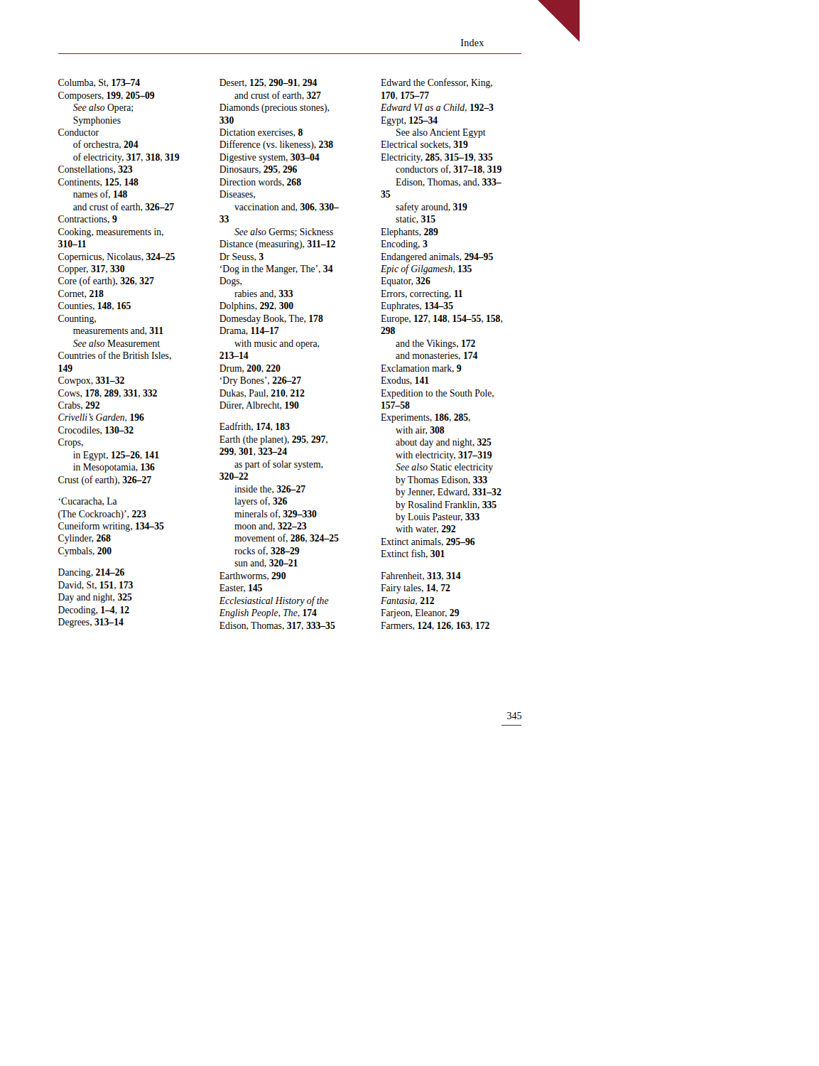Index
Columba, St, 173–74
Composers, 199, 205–09
See also Opera;
Symphonies
Conductor
of orchestra, 204
of electricity, 317, 318, 319
Constellations, 323
Continents, 125, 148
names of, 148
and crust of earth, 326–27
Contractions, 9
Cooking, measurements in,
310–11
Copernicus, Nicolaus, 324–25
Copper, 317, 330
Core (of earth), 326, 327
Cornet, 218
Counties, 148, 165
Counting,
measurements and, 311
See also Measurement
Countries of the British Isles,
149
Cowpox, 331–32
Cows, 178, 289, 331, 332
Crabs, 292
Crivelli’s Garden, 196
Crocodiles, 130–32
Crops,
in Egypt, 125–26, 141
in Mesopotamia, 136
Crust (of earth), 326–27
‘Cucaracha, La
(The Cockroach)’, 223
Cuneiform writing, 134–35
Cylinder, 268
Cymbals, 200
Dancing, 214–26
David, St, 151, 173
Day and night, 325
Decoding, 1–4, 12
Degrees, 313–14
Desert, 125, 290–91, 294
and crust of earth, 327
Diamonds (precious stones),
330
Dictation exercises, 8
Difference (vs. likeness), 238
Digestive system, 303–04
Dinosaurs, 295, 296
Direction words, 268
Diseases,
vaccination and, 306, 330–
33
See also Germs; Sickness
Distance (measuring), 311–12
Dr Seuss, 3
‘Dog in the Manger, The’, 34
Dogs,
rabies and, 333
Dolphins, 292, 300
Domesday Book, The, 178
Drama, 114–17
with music and opera,
213–14
Drum, 200, 220
‘Dry Bones’, 226–27
Dukas, Paul, 210, 212
Dürer, Albrecht, 190
Eadfrith, 174, 183
Earth (the planet), 295, 297,
299, 301, 323–24
as part of solar system,
320–22
inside the, 326–27
layers of, 326
minerals of, 329–330
moon and, 322–23
movement of, 286, 324–25
rocks of, 328–29
sun and, 320–21
Earthworms, 290
Easter, 145
Ecclesiastical History of the
English People, The, 174
Edison, Thomas, 317, 333–35
Edward the Confessor, King,
170, 175–77
Edward VI as a Child, 192–3
Egypt, 125–34
See also Ancient Egypt
Electrical sockets, 319
Electricity, 285, 315–19, 335
conductors of, 317–18, 319
Edison, Thomas, and, 333–
35
safety around, 319
static, 315
Elephants, 289
Encoding, 3
Endangered animals, 294–95
Epic of Gilgamesh, 135
Equator, 326
Errors, correcting, 11
Euphrates, 134–35
Europe, 127, 148, 154–55, 158,
298
and the Vikings, 172
and monasteries, 174
Exclamation mark, 9
Exodus, 141
Expedition to the South Pole,
157–58
Experiments, 186, 285,
with air, 308
about day and night, 325
with electricity, 317–319
See also Static electricity
by Thomas Edison, 333
by Jenner, Edward, 331–32
by Rosalind Franklin, 335
by Louis Pasteur, 333
with water, 292
Extinct animals, 295–96
Extinct fish, 301
Fahrenheit, 313, 314
Fairy tales, 14, 72
Fantasia, 212
Farjeon, Eleanor, 29
Farmers, 124, 126, 163, 172
345